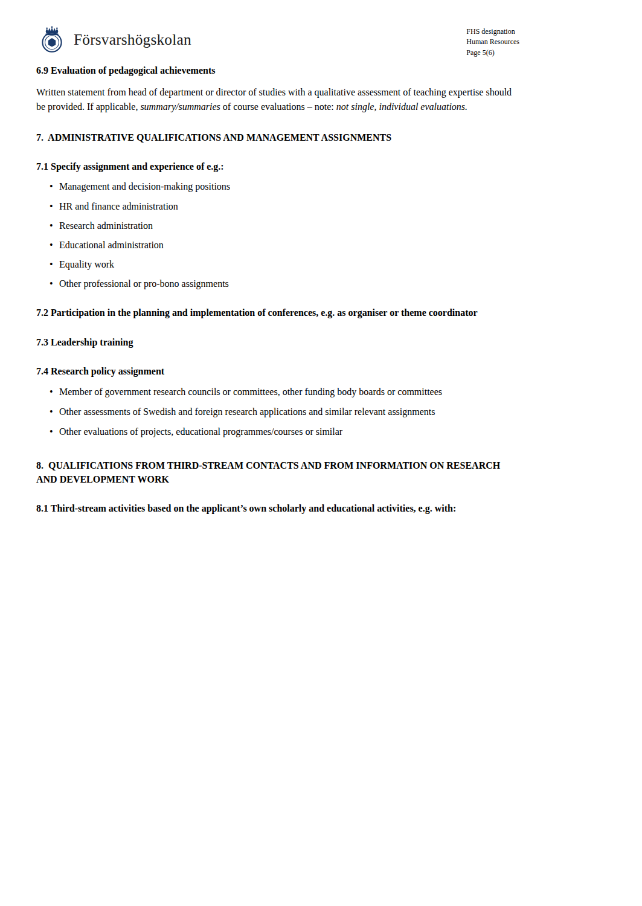Försvarshögskolan
FHS designation
Human Resources
Page 5(6)
6.9 Evaluation of pedagogical achievements
Written statement from head of department or director of studies with a qualitative assessment of teaching expertise should be provided. If applicable, summary/summaries of course evaluations – note: not single, individual evaluations.
7. ADMINISTRATIVE QUALIFICATIONS AND MANAGEMENT ASSIGNMENTS
7.1 Specify assignment and experience of e.g.:
Management and decision-making positions
HR and finance administration
Research administration
Educational administration
Equality work
Other professional or pro-bono assignments
7.2 Participation in the planning and implementation of conferences, e.g. as organiser or theme coordinator
7.3 Leadership training
7.4 Research policy assignment
Member of government research councils or committees, other funding body boards or committees
Other assessments of Swedish and foreign research applications and similar relevant assignments
Other evaluations of projects, educational programmes/courses or similar
8. QUALIFICATIONS FROM THIRD-STREAM CONTACTS AND FROM INFORMATION ON RESEARCH AND DEVELOPMENT WORK
8.1 Third-stream activities based on the applicant’s own scholarly and educational activities, e.g. with: